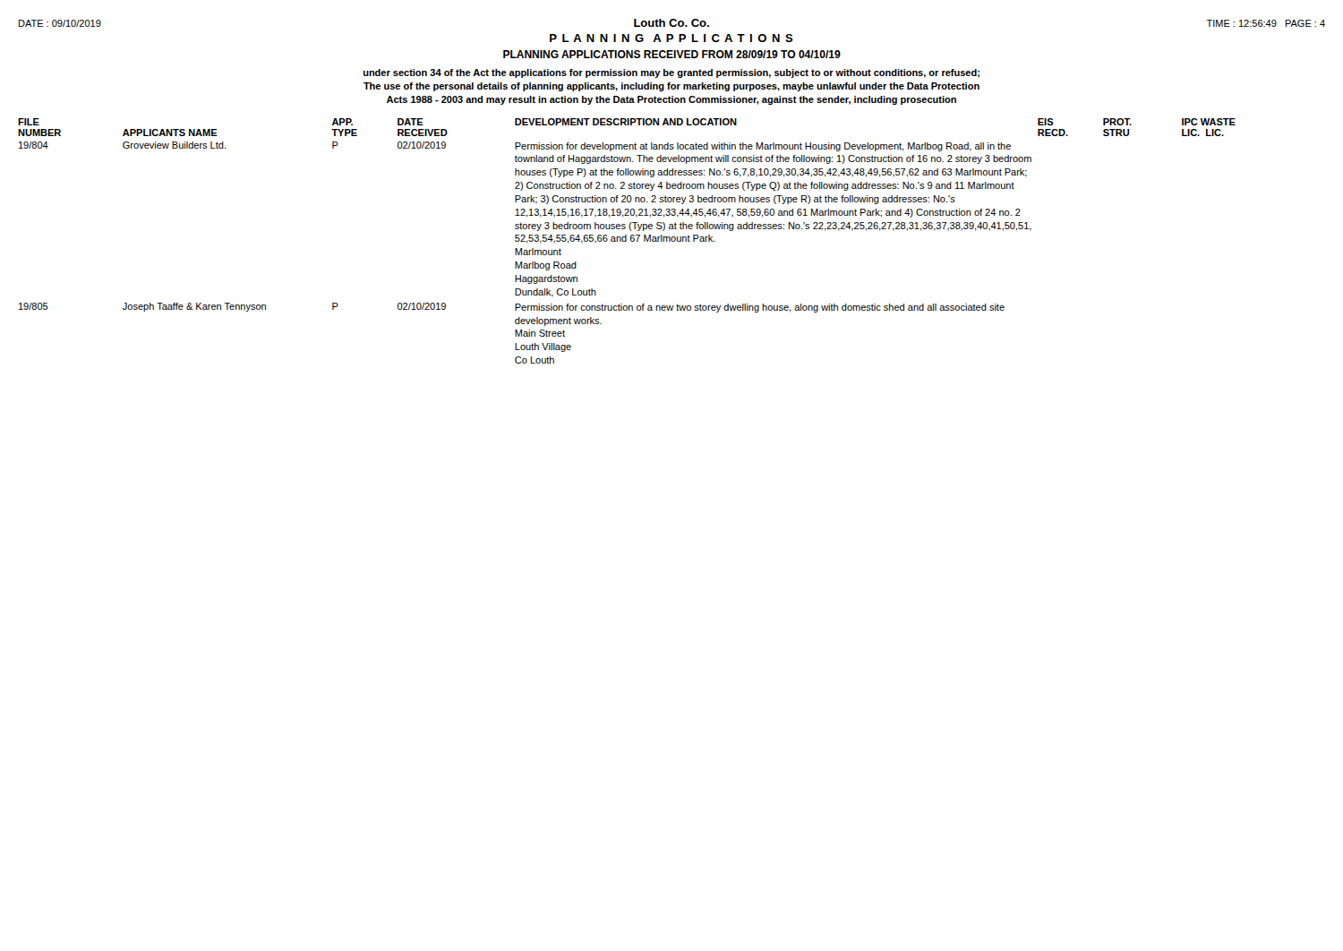DATE : 09/10/2019
TIME : 12:56:49 PAGE : 4
Louth Co. Co.
P L A N N I N G A P P L I C A T I O N S
PLANNING APPLICATIONS RECEIVED FROM 28/09/19 TO 04/10/19
under section 34 of the Act the applications for permission may be granted permission, subject to or without conditions, or refused;
The use of the personal details of planning applicants, including for marketing purposes, maybe unlawful under the Data Protection
Acts 1988 - 2003 and may result in action by the Data Protection Commissioner, against the sender, including prosecution
| FILE NUMBER | APPLICANTS NAME | APP. TYPE | DATE RECEIVED | DEVELOPMENT DESCRIPTION AND LOCATION | EIS RECD. | PROT. STRU | IPC WASTE LIC. LIC. |
| --- | --- | --- | --- | --- | --- | --- | --- |
| 19/804 | Groveview Builders Ltd. | P | 02/10/2019 | Permission for development at lands located within the Marlmount Housing Development, Marlbog Road, all in the townland of Haggardstown. The development will consist of the following: 1) Construction of 16 no. 2 storey 3 bedroom houses (Type P) at the following addresses: No.'s 6,7,8,10,29,30,34,35,42,43,48,49,56,57,62 and 63 Marlmount Park; 2) Construction of 2 no. 2 storey 4 bedroom houses (Type Q) at the following addresses: No.'s 9 and 11 Marlmount Park; 3) Construction of 20 no. 2 storey 3 bedroom houses (Type R) at the following addresses: No.'s 12,13,14,15,16,17,18,19,20,21,32,33,44,45,46,47, 58,59,60 and 61 Marlmount Park; and 4) Construction of 24 no. 2 storey 3 bedroom houses (Type S) at the following addresses: No.'s 22,23,24,25,26,27,28,31,36,37,38,39,40,41,50,51, 52,53,54,55,64,65,66 and 67 Marlmount Park. Marlmount Marlbog Road Haggardstown Dundalk, Co Louth | | | |
| 19/805 | Joseph Taaffe & Karen Tennyson | P | 02/10/2019 | Permission for construction of a new two storey dwelling house, along with domestic shed and all associated site development works. Main Street Louth Village Co Louth | | | |